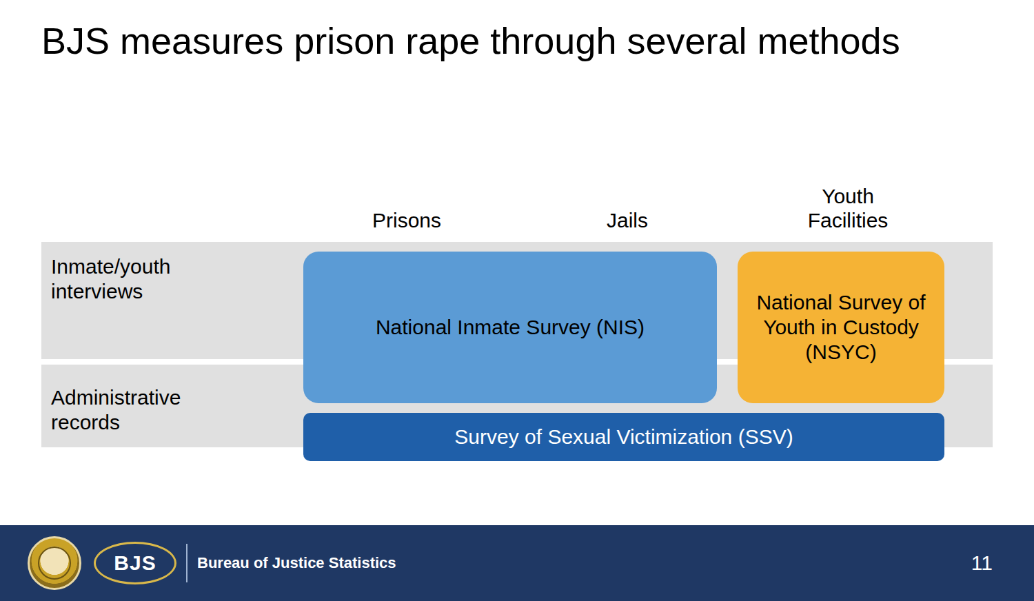BJS measures prison rape through several methods
Prisons
Jails
Youth
Facilities
Inmate/youth
interviews
Administrative
records
National Inmate Survey (NIS)
National Survey of Youth in Custody (NSYC)
Survey of Sexual Victimization (SSV)
BJS
Bureau of Justice Statistics
11